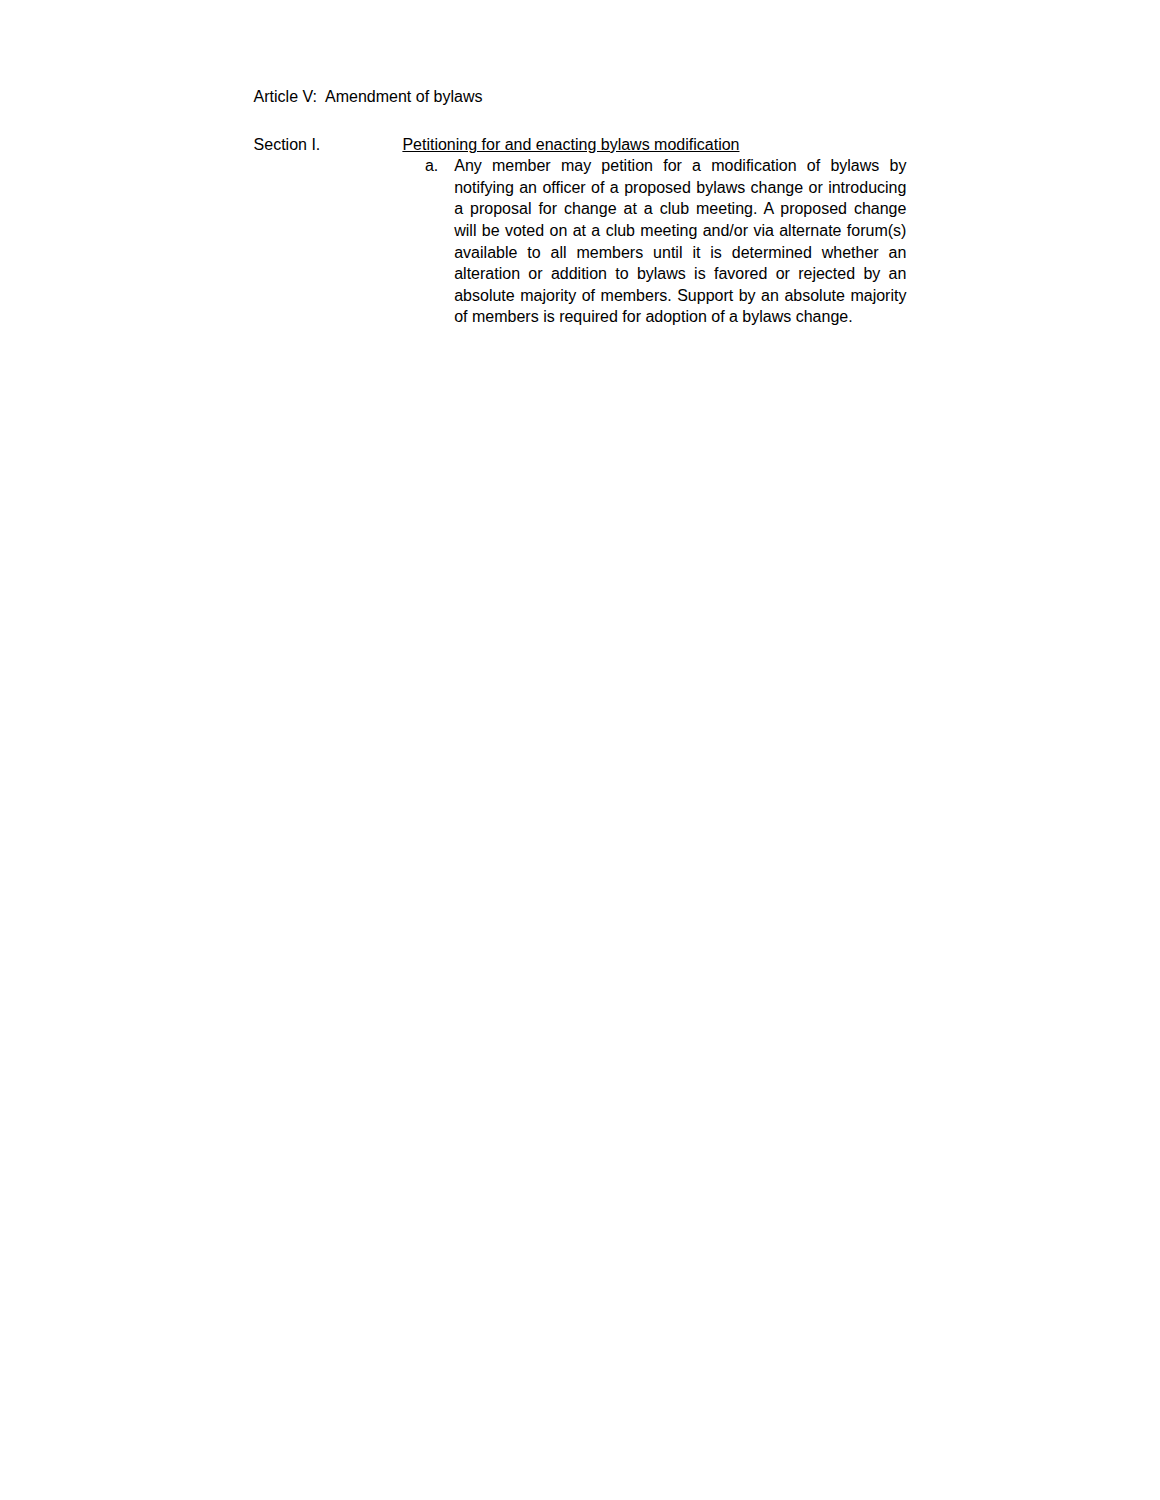Article V: Amendment of bylaws
Section I.
Petitioning for and enacting bylaws modification
Any member may petition for a modification of bylaws by notifying an officer of a proposed bylaws change or introducing a proposal for change at a club meeting. A proposed change will be voted on at a club meeting and/or via alternate forum(s) available to all members until it is determined whether an alteration or addition to bylaws is favored or rejected by an absolute majority of members. Support by an absolute majority of members is required for adoption of a bylaws change.